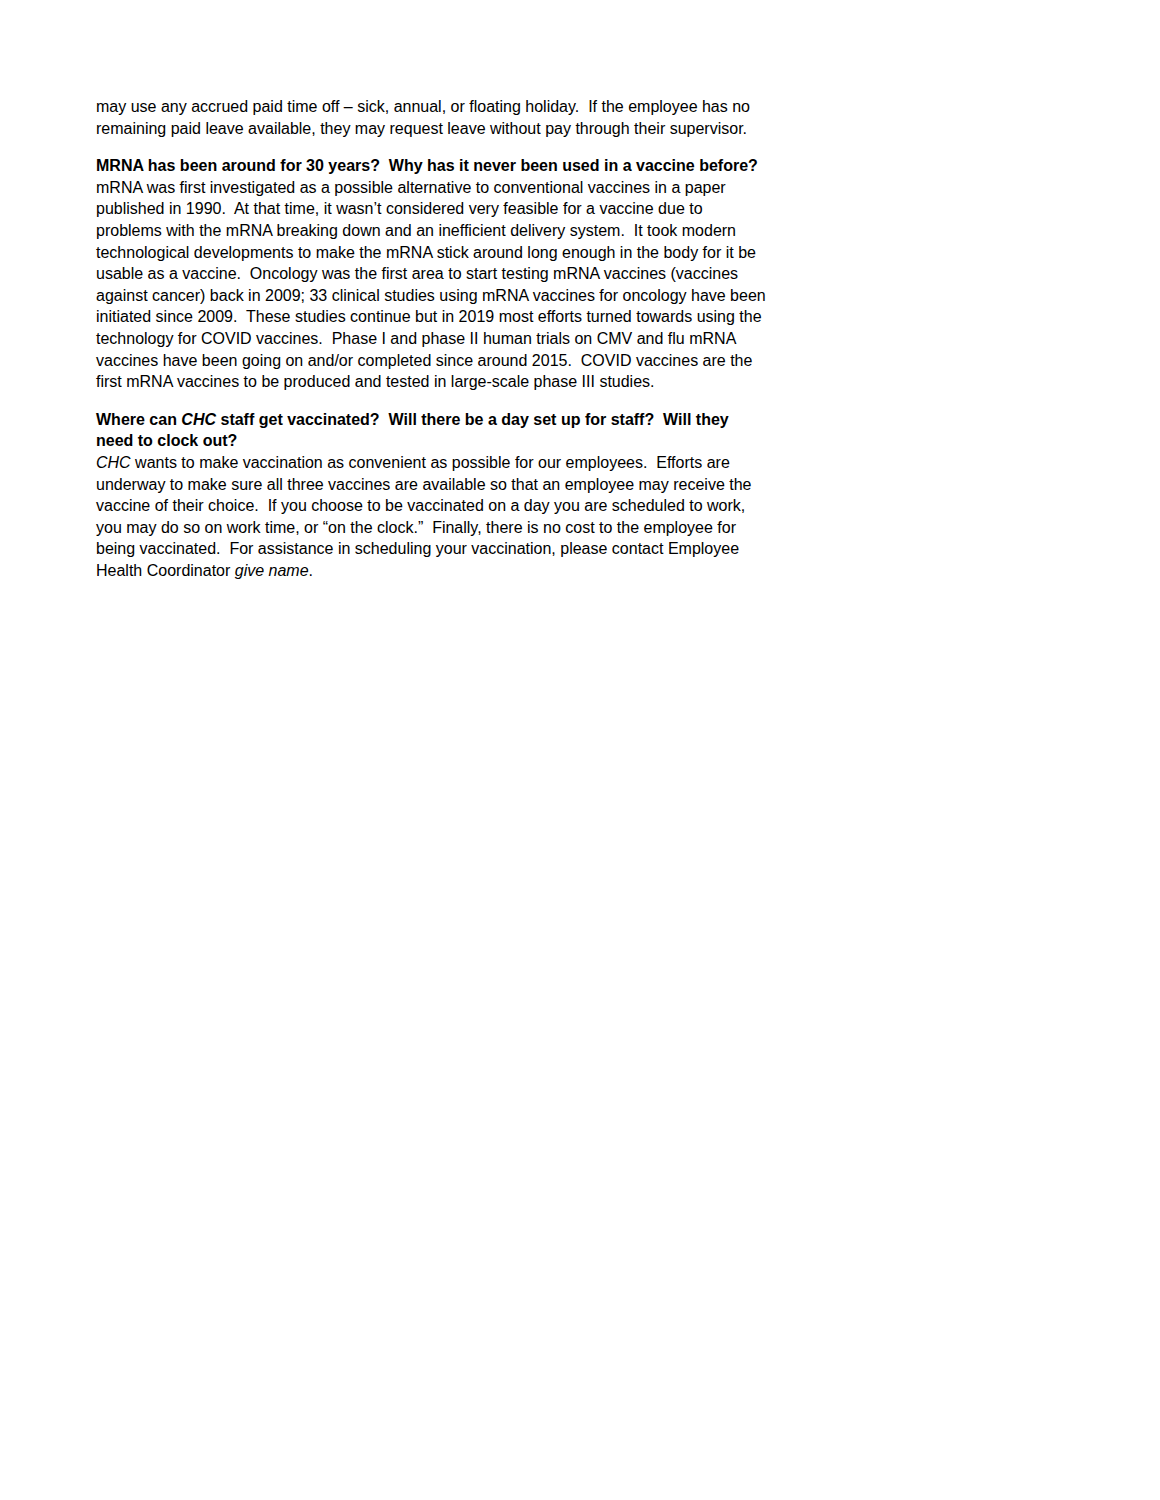may use any accrued paid time off – sick, annual, or floating holiday. If the employee has no remaining paid leave available, they may request leave without pay through their supervisor.
MRNA has been around for 30 years? Why has it never been used in a vaccine before?
mRNA was first investigated as a possible alternative to conventional vaccines in a paper published in 1990. At that time, it wasn’t considered very feasible for a vaccine due to problems with the mRNA breaking down and an inefficient delivery system. It took modern technological developments to make the mRNA stick around long enough in the body for it be usable as a vaccine. Oncology was the first area to start testing mRNA vaccines (vaccines against cancer) back in 2009; 33 clinical studies using mRNA vaccines for oncology have been initiated since 2009. These studies continue but in 2019 most efforts turned towards using the technology for COVID vaccines. Phase I and phase II human trials on CMV and flu mRNA vaccines have been going on and/or completed since around 2015. COVID vaccines are the first mRNA vaccines to be produced and tested in large-scale phase III studies.
Where can CHC staff get vaccinated? Will there be a day set up for staff? Will they need to clock out?
CHC wants to make vaccination as convenient as possible for our employees. Efforts are underway to make sure all three vaccines are available so that an employee may receive the vaccine of their choice. If you choose to be vaccinated on a day you are scheduled to work, you may do so on work time, or “on the clock.” Finally, there is no cost to the employee for being vaccinated. For assistance in scheduling your vaccination, please contact Employee Health Coordinator give name.